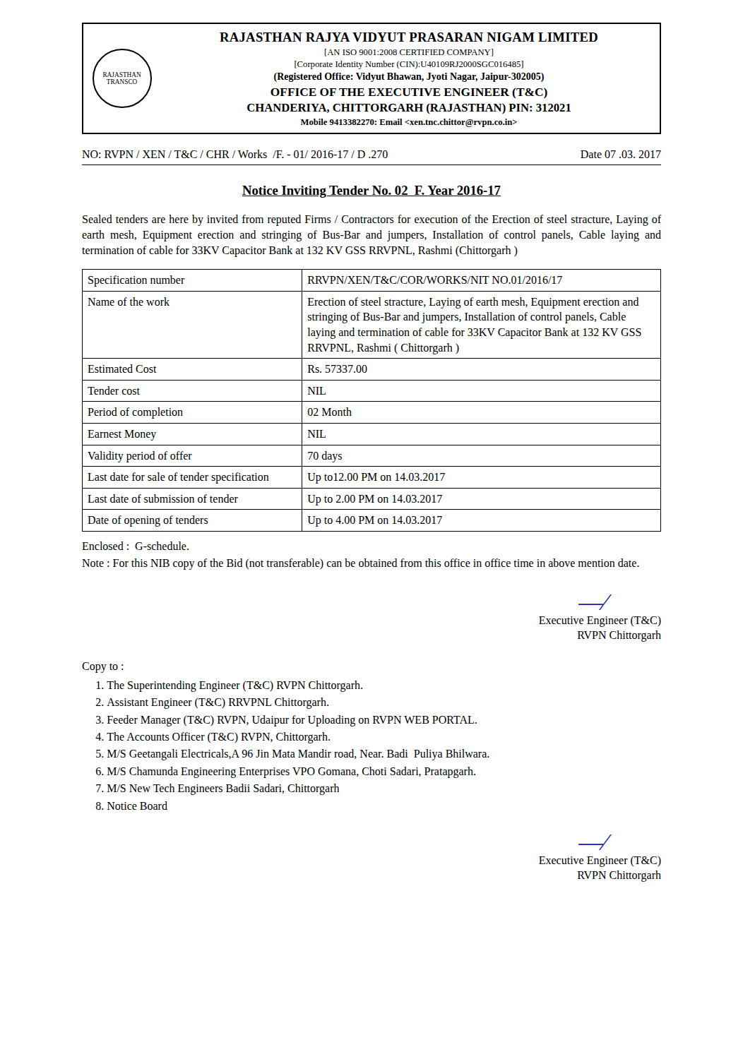RAJASTHAN
TRANSCO
RAJASTHAN RAJYA VIDYUT PRASARAN NIGAM LIMITED
[AN ISO 9001:2008 CERTIFIED COMPANY]
[Corporate Identity Number (CIN):U40109RJ2000SGC016485]
(Registered Office: Vidyut Bhawan, Jyoti Nagar, Jaipur-302005)
OFFICE OF THE EXECUTIVE ENGINEER (T&C)
CHANDERIYA, CHITTORGARH (RAJASTHAN) PIN: 312021
Mobile 9413382270: Email <xen.tnc.chittor@rvpn.co.in>
NO: RVPN / XEN / T&C / CHR / Works /F. - 01/ 2016-17 / D .270 Date 07 .03. 2017
Notice Inviting Tender No. 02 F. Year 2016-17
Sealed tenders are here by invited from reputed Firms / Contractors for execution of the Erection of steel stracture, Laying of earth mesh, Equipment erection and stringing of Bus-Bar and jumpers, Installation of control panels, Cable laying and termination of cable for 33KV Capacitor Bank at 132 KV GSS RRVPNL, Rashmi (Chittorgarh )
| Specification number | RRVPN/XEN/T&C/COR/WORKS/NIT NO.01/2016/17 |
| Name of the work | Erection of steel stracture, Laying of earth mesh, Equipment erection and stringing of Bus-Bar and jumpers, Installation of control panels, Cable laying and termination of cable for 33KV Capacitor Bank at 132 KV GSS RRVPNL, Rashmi ( Chittorgarh ) |
| Estimated Cost | Rs. 57337.00 |
| Tender cost | NIL |
| Period of completion | 02 Month |
| Earnest Money | NIL |
| Validity period of offer | 70 days |
| Last date for sale of tender specification | Up to12.00 PM on 14.03.2017 |
| Last date of submission of tender | Up to 2.00 PM on 14.03.2017 |
| Date of opening of tenders | Up to 4.00 PM on 14.03.2017 |
Enclosed : G-schedule.
Note : For this NIB copy of the Bid (not transferable) can be obtained from this office in office time in above mention date.
—⁄
Executive Engineer (T&C)
RVPN Chittorgarh
Copy to :
The Superintending Engineer (T&C) RVPN Chittorgarh.
Assistant Engineer (T&C) RRVPNL Chittorgarh.
Feeder Manager (T&C) RVPN, Udaipur for Uploading on RVPN WEB PORTAL.
The Accounts Officer (T&C) RVPN, Chittorgarh.
M/S Geetangali Electricals,A 96 Jin Mata Mandir road, Near. Badi Puliya Bhilwara.
M/S Chamunda Engineering Enterprises VPO Gomana, Choti Sadari, Pratapgarh.
M/S New Tech Engineers Badii Sadari, Chittorgarh
Notice Board
—⁄
Executive Engineer (T&C)
RVPN Chittorgarh